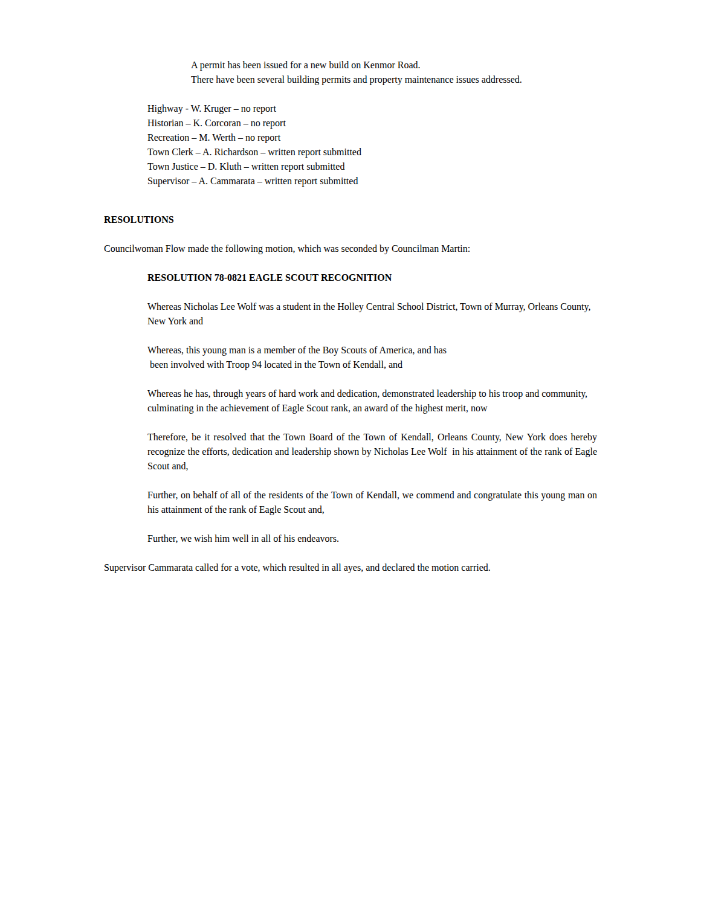A permit has been issued for a new build on Kenmor Road.
There have been several building permits and property maintenance issues addressed.
Highway - W. Kruger – no report
Historian – K. Corcoran – no report
Recreation – M. Werth – no report
Town Clerk – A. Richardson – written report submitted
Town Justice – D. Kluth – written report submitted
Supervisor – A. Cammarata – written report submitted
RESOLUTIONS
Councilwoman Flow made the following motion, which was seconded by Councilman Martin:
RESOLUTION 78-0821 EAGLE SCOUT RECOGNITION
Whereas Nicholas Lee Wolf was a student in the Holley Central School District, Town of Murray, Orleans County, New York and
Whereas, this young man is a member of the Boy Scouts of America, and has
been involved with Troop 94 located in the Town of Kendall, and
Whereas he has, through years of hard work and dedication, demonstrated leadership to his troop and community, culminating in the achievement of Eagle Scout rank, an award of the highest merit, now
Therefore, be it resolved that the Town Board of the Town of Kendall, Orleans County, New York does hereby recognize the efforts, dedication and leadership shown by Nicholas Lee Wolf in his attainment of the rank of Eagle Scout and,
Further, on behalf of all of the residents of the Town of Kendall, we commend and congratulate this young man on his attainment of the rank of Eagle Scout and,
Further, we wish him well in all of his endeavors.
Supervisor Cammarata called for a vote, which resulted in all ayes, and declared the motion carried.